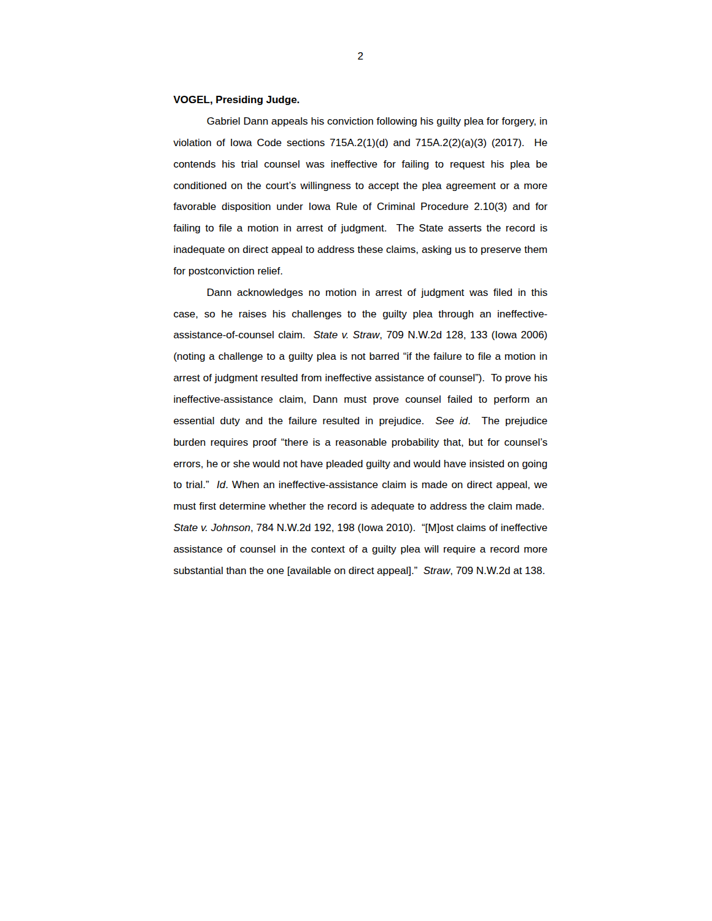2
VOGEL, Presiding Judge.
Gabriel Dann appeals his conviction following his guilty plea for forgery, in violation of Iowa Code sections 715A.2(1)(d) and 715A.2(2)(a)(3) (2017). He contends his trial counsel was ineffective for failing to request his plea be conditioned on the court’s willingness to accept the plea agreement or a more favorable disposition under Iowa Rule of Criminal Procedure 2.10(3) and for failing to file a motion in arrest of judgment. The State asserts the record is inadequate on direct appeal to address these claims, asking us to preserve them for postconviction relief.
Dann acknowledges no motion in arrest of judgment was filed in this case, so he raises his challenges to the guilty plea through an ineffective-assistance-of-counsel claim. State v. Straw, 709 N.W.2d 128, 133 (Iowa 2006) (noting a challenge to a guilty plea is not barred “if the failure to file a motion in arrest of judgment resulted from ineffective assistance of counsel”). To prove his ineffective-assistance claim, Dann must prove counsel failed to perform an essential duty and the failure resulted in prejudice. See id. The prejudice burden requires proof “there is a reasonable probability that, but for counsel’s errors, he or she would not have pleaded guilty and would have insisted on going to trial.” Id. When an ineffective-assistance claim is made on direct appeal, we must first determine whether the record is adequate to address the claim made. State v. Johnson, 784 N.W.2d 192, 198 (Iowa 2010). “[M]ost claims of ineffective assistance of counsel in the context of a guilty plea will require a record more substantial than the one [available on direct appeal].” Straw, 709 N.W.2d at 138.